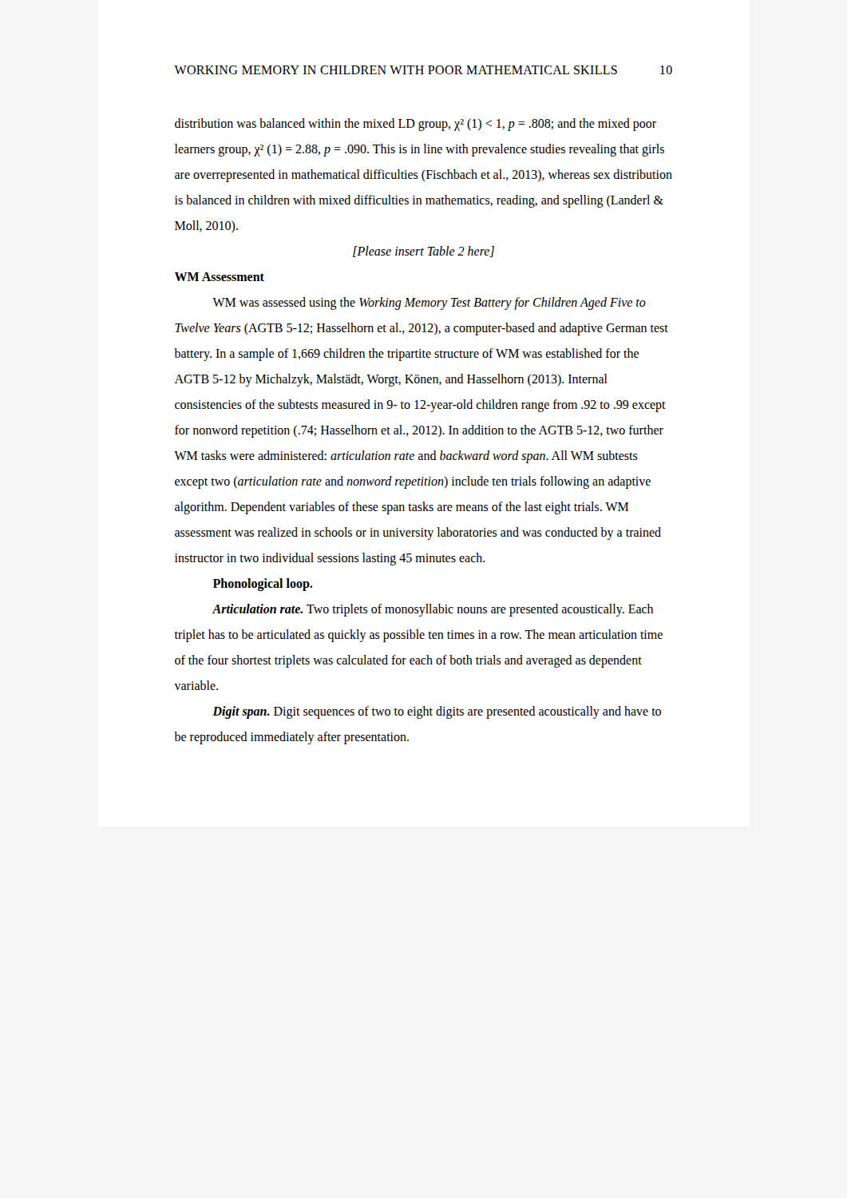Working Memory in Children with Poor Mathematical Skills 10
distribution was balanced within the mixed LD group, χ² (1) < 1, p = .808; and the mixed poor learners group, χ² (1) = 2.88, p = .090. This is in line with prevalence studies revealing that girls are overrepresented in mathematical difficulties (Fischbach et al., 2013), whereas sex distribution is balanced in children with mixed difficulties in mathematics, reading, and spelling (Landerl & Moll, 2010).
[Please insert Table 2 here]
WM Assessment
WM was assessed using the Working Memory Test Battery for Children Aged Five to Twelve Years (AGTB 5-12; Hasselhorn et al., 2012), a computer-based and adaptive German test battery. In a sample of 1,669 children the tripartite structure of WM was established for the AGTB 5-12 by Michalzyk, Malstädt, Worgt, Könen, and Hasselhorn (2013). Internal consistencies of the subtests measured in 9- to 12-year-old children range from .92 to .99 except for nonword repetition (.74; Hasselhorn et al., 2012). In addition to the AGTB 5-12, two further WM tasks were administered: articulation rate and backward word span. All WM subtests except two (articulation rate and nonword repetition) include ten trials following an adaptive algorithm. Dependent variables of these span tasks are means of the last eight trials. WM assessment was realized in schools or in university laboratories and was conducted by a trained instructor in two individual sessions lasting 45 minutes each.
Phonological loop.
Articulation rate. Two triplets of monosyllabic nouns are presented acoustically. Each triplet has to be articulated as quickly as possible ten times in a row. The mean articulation time of the four shortest triplets was calculated for each of both trials and averaged as dependent variable.
Digit span. Digit sequences of two to eight digits are presented acoustically and have to be reproduced immediately after presentation.